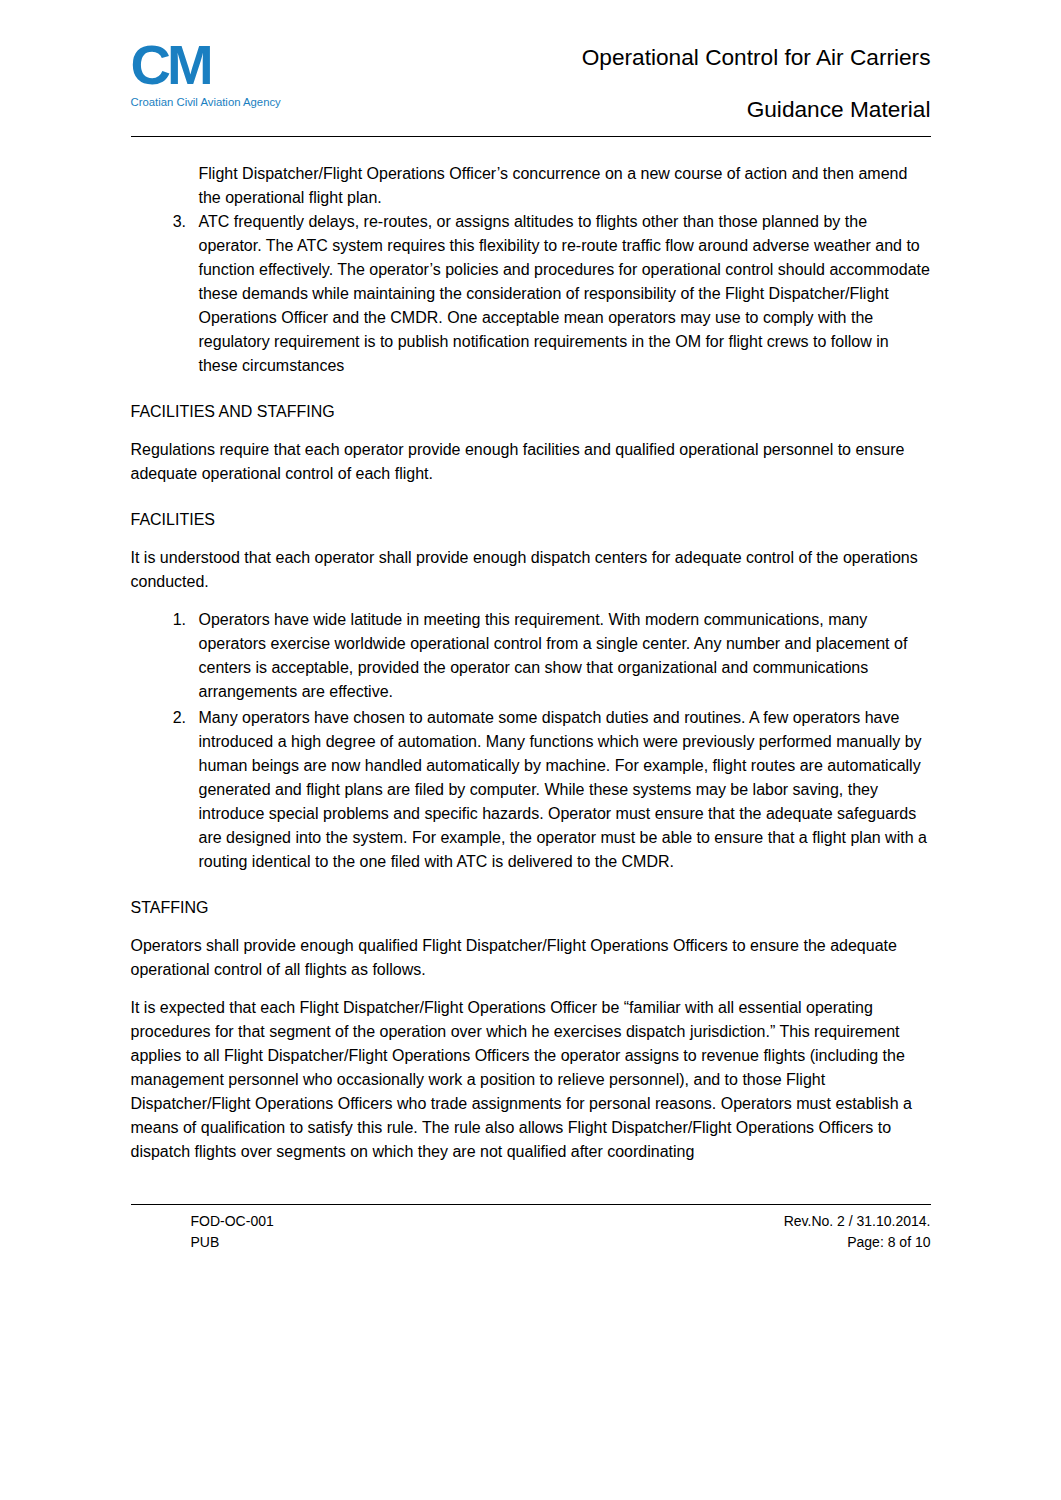CM
Croatian Civil Aviation Agency
Operational Control for Air Carriers
Guidance Material
Flight Dispatcher/Flight Operations Officer’s concurrence on a new course of action and then amend the operational flight plan.
ATC frequently delays, re-routes, or assigns altitudes to flights other than those planned by the operator. The ATC system requires this flexibility to re-route traffic flow around adverse weather and to function effectively. The operator’s policies and procedures for operational control should accommodate these demands while maintaining the consideration of responsibility of the Flight Dispatcher/Flight Operations Officer and the CMDR. One acceptable mean operators may use to comply with the regulatory requirement is to publish notification requirements in the OM for flight crews to follow in these circumstances
Facilities and Staffing
Regulations require that each operator provide enough facilities and qualified operational personnel to ensure adequate operational control of each flight.
Facilities
It is understood that each operator shall provide enough dispatch centers for adequate control of the operations conducted.
Operators have wide latitude in meeting this requirement. With modern communications, many operators exercise worldwide operational control from a single center. Any number and placement of centers is acceptable, provided the operator can show that organizational and communications arrangements are effective.
Many operators have chosen to automate some dispatch duties and routines. A few operators have introduced a high degree of automation. Many functions which were previously performed manually by human beings are now handled automatically by machine. For example, flight routes are automatically generated and flight plans are filed by computer. While these systems may be labor saving, they introduce special problems and specific hazards. Operator must ensure that the adequate safeguards are designed into the system. For example, the operator must be able to ensure that a flight plan with a routing identical to the one filed with ATC is delivered to the CMDR.
Staffing
Operators shall provide enough qualified Flight Dispatcher/Flight Operations Officers to ensure the adequate operational control of all flights as follows.
It is expected that each Flight Dispatcher/Flight Operations Officer be “familiar with all essential operating procedures for that segment of the operation over which he exercises dispatch jurisdiction.” This requirement applies to all Flight Dispatcher/Flight Operations Officers the operator assigns to revenue flights (including the management personnel who occasionally work a position to relieve personnel), and to those Flight Dispatcher/Flight Operations Officers who trade assignments for personal reasons. Operators must establish a means of qualification to satisfy this rule. The rule also allows Flight Dispatcher/Flight Operations Officers to dispatch flights over segments on which they are not qualified after coordinating
FOD-OC-001
PUB
Rev.No. 2 / 31.10.2014.
Page: 8 of 10